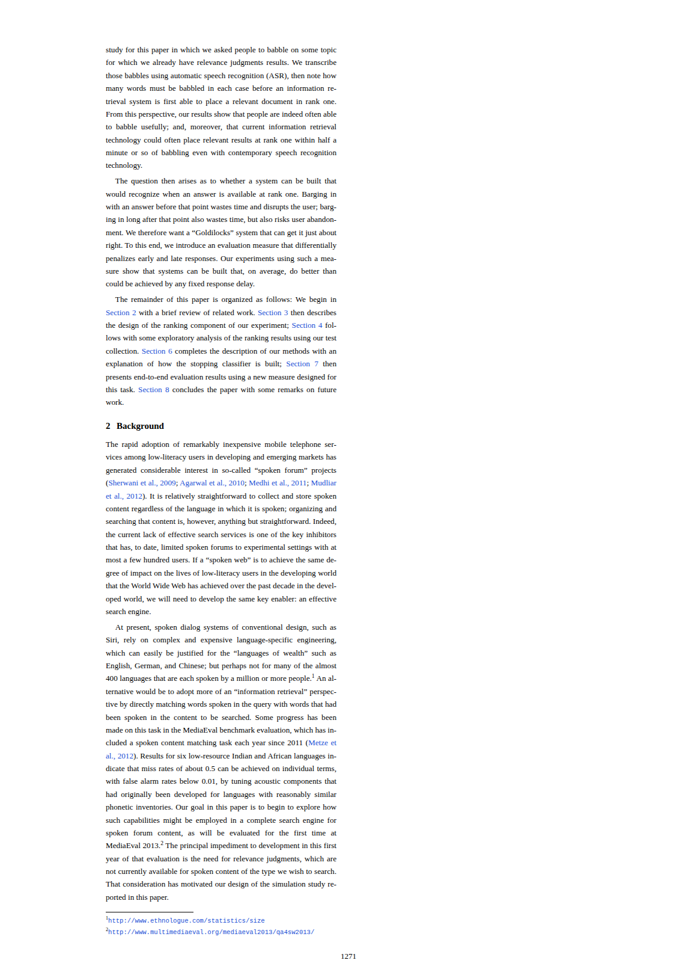study for this paper in which we asked people to babble on some topic for which we already have relevance judgments results. We transcribe those babbles using automatic speech recognition (ASR), then note how many words must be babbled in each case before an information retrieval system is first able to place a relevant document in rank one. From this perspective, our results show that people are indeed often able to babble usefully; and, moreover, that current information retrieval technology could often place relevant results at rank one within half a minute or so of babbling even with contemporary speech recognition technology.
The question then arises as to whether a system can be built that would recognize when an answer is available at rank one. Barging in with an answer before that point wastes time and disrupts the user; barging in long after that point also wastes time, but also risks user abandonment. We therefore want a “Goldilocks” system that can get it just about right. To this end, we introduce an evaluation measure that differentially penalizes early and late responses. Our experiments using such a measure show that systems can be built that, on average, do better than could be achieved by any fixed response delay.
The remainder of this paper is organized as follows: We begin in Section 2 with a brief review of related work. Section 3 then describes the design of the ranking component of our experiment; Section 4 follows with some exploratory analysis of the ranking results using our test collection. Section 6 completes the description of our methods with an explanation of how the stopping classifier is built; Section 7 then presents end-to-end evaluation results using a new measure designed for this task. Section 8 concludes the paper with some remarks on future work.
2 Background
The rapid adoption of remarkably inexpensive mobile telephone services among low-literacy users in developing and emerging markets has generated considerable interest in so-called “spoken forum” projects (Sherwani et al., 2009; Agarwal et al., 2010; Medhi et al., 2011; Mudliar et al., 2012). It is relatively straightforward to collect and store spoken content regardless of the language in which it is spoken; organizing and searching that content is, however, anything but straightforward. Indeed, the current lack of effective search services is one of the key inhibitors that has, to date, limited spoken forums to experimental settings with at most a few hundred users. If a “spoken web” is to achieve the same degree of impact on the lives of low-literacy users in the developing world that the World Wide Web has achieved over the past decade in the developed world, we will need to develop the same key enabler: an effective search engine.
At present, spoken dialog systems of conventional design, such as Siri, rely on complex and expensive language-specific engineering, which can easily be justified for the “languages of wealth” such as English, German, and Chinese; but perhaps not for many of the almost 400 languages that are each spoken by a million or more people.1 An alternative would be to adopt more of an “information retrieval” perspective by directly matching words spoken in the query with words that had been spoken in the content to be searched. Some progress has been made on this task in the MediaEval benchmark evaluation, which has included a spoken content matching task each year since 2011 (Metze et al., 2012). Results for six low-resource Indian and African languages indicate that miss rates of about 0.5 can be achieved on individual terms, with false alarm rates below 0.01, by tuning acoustic components that had originally been developed for languages with reasonably similar phonetic inventories. Our goal in this paper is to begin to explore how such capabilities might be employed in a complete search engine for spoken forum content, as will be evaluated for the first time at MediaEval 2013.2 The principal impediment to development in this first year of that evaluation is the need for relevance judgments, which are not currently available for spoken content of the type we wish to search. That consideration has motivated our design of the simulation study reported in this paper.
1http://www.ethnologue.com/statistics/size
2http://www.multimediaeval.org/mediaeval2013/qa4sw2013/
1271